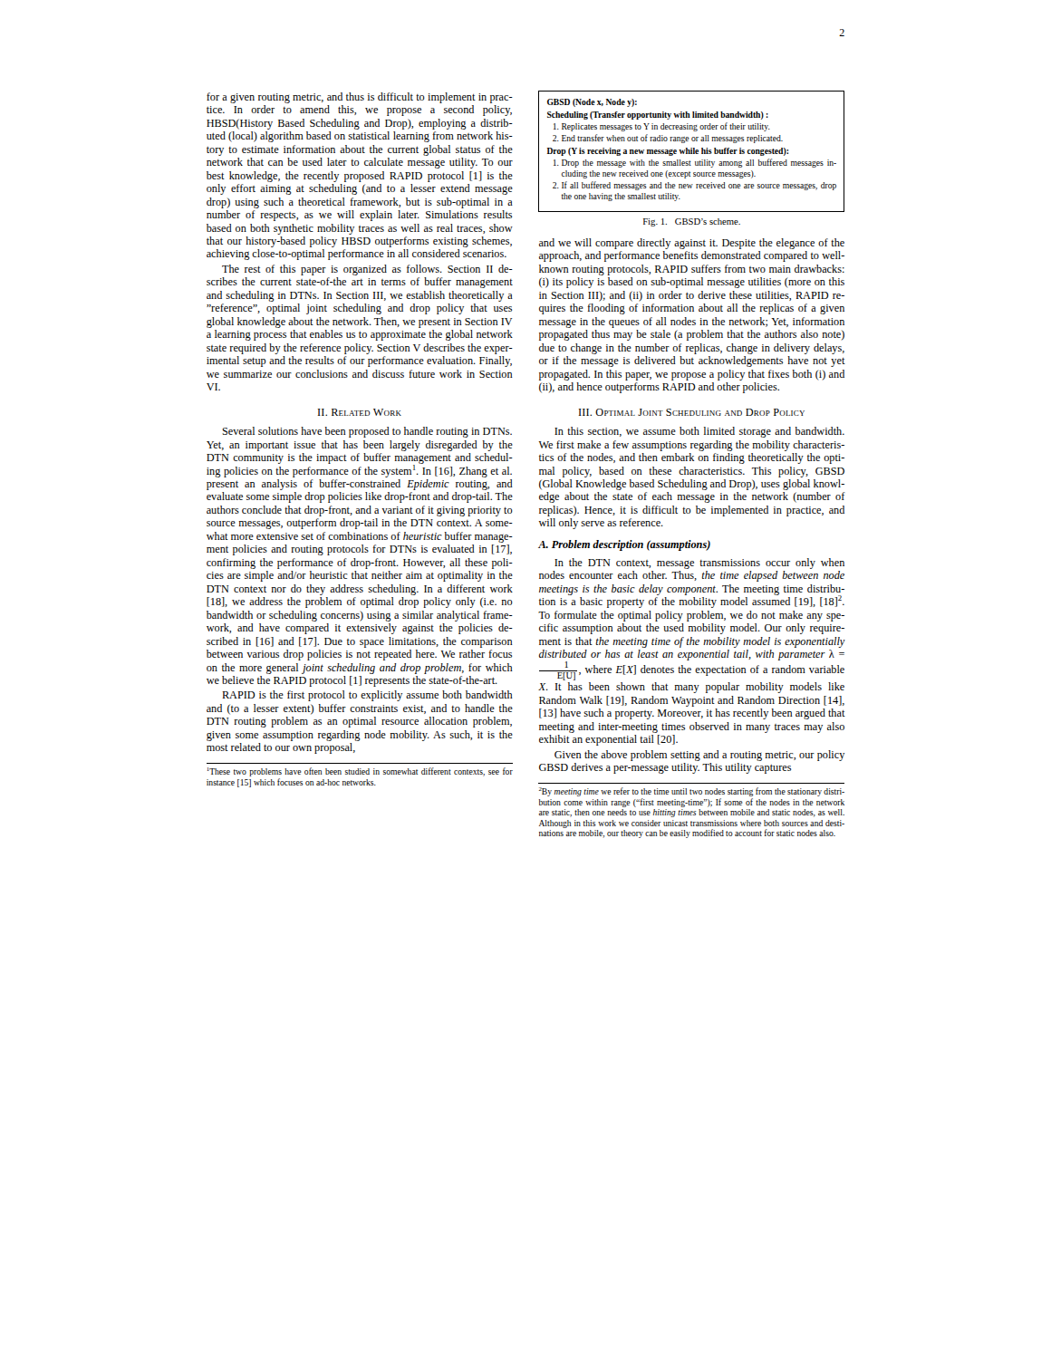2
for a given routing metric, and thus is difficult to implement in practice. In order to amend this, we propose a second policy, HBSD(History Based Scheduling and Drop), employing a distributed (local) algorithm based on statistical learning from network history to estimate information about the current global status of the network that can be used later to calculate message utility. To our best knowledge, the recently proposed RAPID protocol [1] is the only effort aiming at scheduling (and to a lesser extend message drop) using such a theoretical framework, but is sub-optimal in a number of respects, as we will explain later. Simulations results based on both synthetic mobility traces as well as real traces, show that our history-based policy HBSD outperforms existing schemes, achieving close-to-optimal performance in all considered scenarios.
The rest of this paper is organized as follows. Section II describes the current state-of-the art in terms of buffer management and scheduling in DTNs. In Section III, we establish theoretically a ”reference”, optimal joint scheduling and drop policy that uses global knowledge about the network. Then, we present in Section IV a learning process that enables us to approximate the global network state required by the reference policy. Section V describes the experimental setup and the results of our performance evaluation. Finally, we summarize our conclusions and discuss future work in Section VI.
II. Related Work
Several solutions have been proposed to handle routing in DTNs. Yet, an important issue that has been largely disregarded by the DTN community is the impact of buffer management and scheduling policies on the performance of the system1. In [16], Zhang et al. present an analysis of buffer-constrained Epidemic routing, and evaluate some simple drop policies like drop-front and drop-tail. The authors conclude that drop-front, and a variant of it giving priority to source messages, outperform drop-tail in the DTN context. A somewhat more extensive set of combinations of heuristic buffer management policies and routing protocols for DTNs is evaluated in [17], confirming the performance of drop-front. However, all these policies are simple and/or heuristic that neither aim at optimality in the DTN context nor do they address scheduling. In a different work [18], we address the problem of optimal drop policy only (i.e. no bandwidth or scheduling concerns) using a similar analytical framework, and have compared it extensively against the policies described in [16] and [17]. Due to space limitations, the comparison between various drop policies is not repeated here. We rather focus on the more general joint scheduling and drop problem, for which we believe the RAPID protocol [1] represents the state-of-the-art.
RAPID is the first protocol to explicitly assume both bandwidth and (to a lesser extent) buffer constraints exist, and to handle the DTN routing problem as an optimal resource allocation problem, given some assumption regarding node mobility. As such, it is the most related to our own proposal,
1These two problems have often been studied in somewhat different contexts, see for instance [15] which focuses on ad-hoc networks.
GBSD (Node x, Node y):
Scheduling (Transfer opportunity with limited bandwidth) :
Replicates messages to Y in decreasing order of their utility.
End transfer when out of radio range or all messages replicated.
Drop (Y is receiving a new message while his buffer is congested):
Drop the message with the smallest utility among all buffered messages including the new received one (except source messages).
If all buffered messages and the new received one are source messages, drop the one having the smallest utility.
Fig. 1. GBSD’s scheme.
and we will compare directly against it. Despite the elegance of the approach, and performance benefits demonstrated compared to well-known routing protocols, RAPID suffers from two main drawbacks: (i) its policy is based on sub-optimal message utilities (more on this in Section III); and (ii) in order to derive these utilities, RAPID requires the flooding of information about all the replicas of a given message in the queues of all nodes in the network; Yet, information propagated thus may be stale (a problem that the authors also note) due to change in the number of replicas, change in delivery delays, or if the message is delivered but acknowledgements have not yet propagated. In this paper, we propose a policy that fixes both (i) and (ii), and hence outperforms RAPID and other policies.
III. Optimal Joint Scheduling and Drop Policy
In this section, we assume both limited storage and bandwidth. We first make a few assumptions regarding the mobility characteristics of the nodes, and then embark on finding theoretically the optimal policy, based on these characteristics. This policy, GBSD (Global Knowledge based Scheduling and Drop), uses global knowledge about the state of each message in the network (number of replicas). Hence, it is difficult to be implemented in practice, and will only serve as reference.
A. Problem description (assumptions)
In the DTN context, message transmissions occur only when nodes encounter each other. Thus, the time elapsed between node meetings is the basic delay component. The meeting time distribution is a basic property of the mobility model assumed [19], [18]2. To formulate the optimal policy problem, we do not make any specific assumption about the used mobility model. Our only requirement is that the meeting time of the mobility model is exponentially distributed or has at least an exponential tail, with parameter λ = 1 E[U], where E[X] denotes the expectation of a random variable X. It has been shown that many popular mobility models like Random Walk [19], Random Waypoint and Random Direction [14], [13] have such a property. Moreover, it has recently been argued that meeting and inter-meeting times observed in many traces may also exhibit an exponential tail [20].
Given the above problem setting and a routing metric, our policy GBSD derives a per-message utility. This utility captures
2By meeting time we refer to the time until two nodes starting from the stationary distribution come within range (“first meeting-time”); If some of the nodes in the network are static, then one needs to use hitting times between mobile and static nodes, as well. Although in this work we consider unicast transmissions where both sources and destinations are mobile, our theory can be easily modified to account for static nodes also.